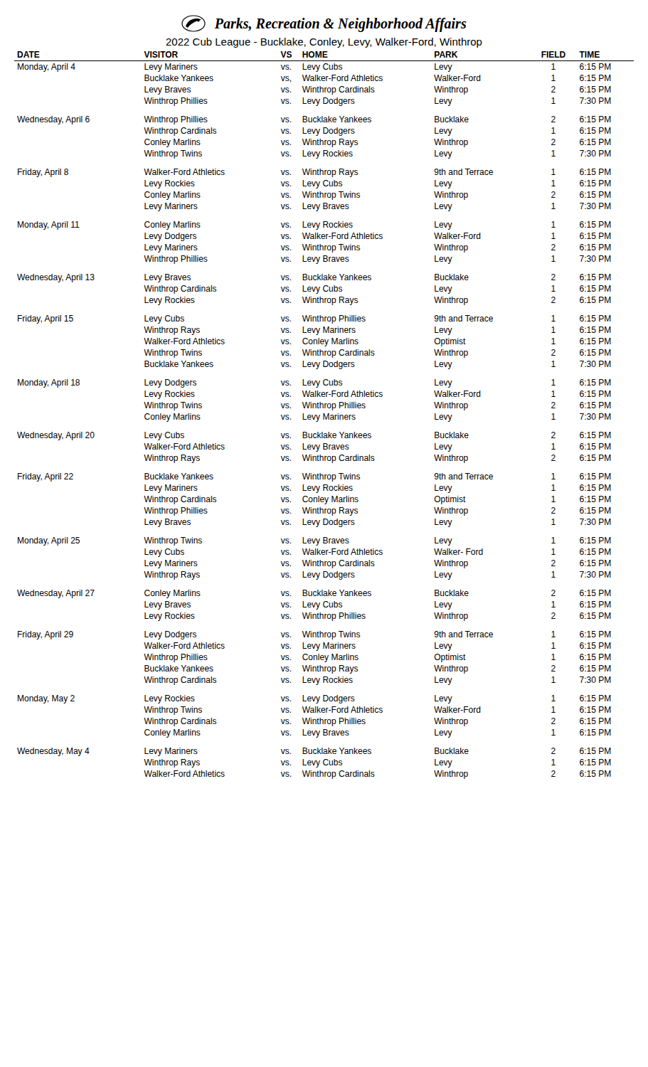Parks, Recreation & Neighborhood Affairs
2022 Cub League - Bucklake, Conley, Levy, Walker-Ford, Winthrop
| DATE | VISITOR | VS | HOME | PARK | FIELD | TIME |
| --- | --- | --- | --- | --- | --- | --- |
| Monday, April 4 | Levy Mariners | vs. | Levy Cubs | Levy | 1 | 6:15 PM |
| | Bucklake Yankees | vs, | Walker-Ford Athletics | Walker-Ford | 1 | 6:15 PM |
| | Levy Braves | vs. | Winthrop Cardinals | Winthrop | 2 | 6:15 PM |
| | Winthrop Phillies | vs. | Levy Dodgers | Levy | 1 | 7:30 PM |
| Wednesday, April 6 | Winthrop Phillies | vs. | Bucklake Yankees | Bucklake | 2 | 6:15 PM |
| | Winthrop Cardinals | vs. | Levy Dodgers | Levy | 1 | 6:15 PM |
| | Conley Marlins | vs. | Winthrop Rays | Winthrop | 2 | 6:15 PM |
| | Winthrop Twins | vs. | Levy Rockies | Levy | 1 | 7:30 PM |
| Friday, April 8 | Walker-Ford Athletics | vs. | Winthrop Rays | 9th and Terrace | 1 | 6:15 PM |
| | Levy Rockies | vs. | Levy Cubs | Levy | 1 | 6:15 PM |
| | Conley Marlins | vs. | Winthrop Twins | Winthrop | 2 | 6:15 PM |
| | Levy Mariners | vs. | Levy Braves | Levy | 1 | 7:30 PM |
| Monday, April 11 | Conley Marlins | vs. | Levy Rockies | Levy | 1 | 6:15 PM |
| | Levy Dodgers | vs. | Walker-Ford Athletics | Walker-Ford | 1 | 6:15 PM |
| | Levy Mariners | vs. | Winthrop Twins | Winthrop | 2 | 6:15 PM |
| | Winthrop Phillies | vs. | Levy Braves | Levy | 1 | 7:30 PM |
| Wednesday, April 13 | Levy Braves | vs. | Bucklake Yankees | Bucklake | 2 | 6:15 PM |
| | Winthrop Cardinals | vs. | Levy Cubs | Levy | 1 | 6:15 PM |
| | Levy Rockies | vs. | Winthrop Rays | Winthrop | 2 | 6:15 PM |
| Friday, April 15 | Levy Cubs | vs. | Winthrop Phillies | 9th and Terrace | 1 | 6:15 PM |
| | Winthrop Rays | vs. | Levy Mariners | Levy | 1 | 6:15 PM |
| | Walker-Ford Athletics | vs. | Conley Marlins | Optimist | 1 | 6:15 PM |
| | Winthrop Twins | vs. | Winthrop Cardinals | Winthrop | 2 | 6:15 PM |
| | Bucklake Yankees | vs. | Levy Dodgers | Levy | 1 | 7:30 PM |
| Monday, April 18 | Levy Dodgers | vs. | Levy Cubs | Levy | 1 | 6:15 PM |
| | Levy Rockies | vs. | Walker-Ford Athletics | Walker-Ford | 1 | 6:15 PM |
| | Winthrop Twins | vs. | Winthrop Phillies | Winthrop | 2 | 6:15 PM |
| | Conley Marlins | vs. | Levy Mariners | Levy | 1 | 7:30 PM |
| Wednesday, April 20 | Levy Cubs | vs. | Bucklake Yankees | Bucklake | 2 | 6:15 PM |
| | Walker-Ford Athletics | vs. | Levy Braves | Levy | 1 | 6:15 PM |
| | Winthrop Rays | vs. | Winthrop Cardinals | Winthrop | 2 | 6:15 PM |
| Friday, April 22 | Bucklake Yankees | vs. | Winthrop Twins | 9th and Terrace | 1 | 6:15 PM |
| | Levy Mariners | vs. | Levy Rockies | Levy | 1 | 6:15 PM |
| | Winthrop Cardinals | vs. | Conley Marlins | Optimist | 1 | 6:15 PM |
| | Winthrop Phillies | vs. | Winthrop Rays | Winthrop | 2 | 6:15 PM |
| | Levy Braves | vs. | Levy Dodgers | Levy | 1 | 7:30 PM |
| Monday, April 25 | Winthrop Twins | vs. | Levy Braves | Levy | 1 | 6:15 PM |
| | Levy Cubs | vs. | Walker-Ford Athletics | Walker- Ford | 1 | 6:15 PM |
| | Levy Mariners | vs. | Winthrop Cardinals | Winthrop | 2 | 6:15 PM |
| | Winthrop Rays | vs. | Levy Dodgers | Levy | 1 | 7:30 PM |
| Wednesday, April 27 | Conley Marlins | vs. | Bucklake Yankees | Bucklake | 2 | 6:15 PM |
| | Levy Braves | vs. | Levy Cubs | Levy | 1 | 6:15 PM |
| | Levy Rockies | vs. | Winthrop Phillies | Winthrop | 2 | 6:15 PM |
| Friday, April 29 | Levy Dodgers | vs. | Winthrop Twins | 9th and Terrace | 1 | 6:15 PM |
| | Walker-Ford Athletics | vs. | Levy Mariners | Levy | 1 | 6:15 PM |
| | Winthrop Phillies | vs. | Conley Marlins | Optimist | 1 | 6:15 PM |
| | Bucklake Yankees | vs. | Winthrop Rays | Winthrop | 2 | 6:15 PM |
| | Winthrop Cardinals | vs. | Levy Rockies | Levy | 1 | 7:30 PM |
| Monday, May 2 | Levy Rockies | vs. | Levy Dodgers | Levy | 1 | 6:15 PM |
| | Winthrop Twins | vs. | Walker-Ford Athletics | Walker-Ford | 1 | 6:15 PM |
| | Winthrop Cardinals | vs. | Winthrop Phillies | Winthrop | 2 | 6:15 PM |
| | Conley Marlins | vs. | Levy Braves | Levy | 1 | 6:15 PM |
| Wednesday, May 4 | Levy Mariners | vs. | Bucklake Yankees | Bucklake | 2 | 6:15 PM |
| | Winthrop Rays | vs. | Levy Cubs | Levy | 1 | 6:15 PM |
| | Walker-Ford Athletics | vs. | Winthrop Cardinals | Winthrop | 2 | 6:15 PM |